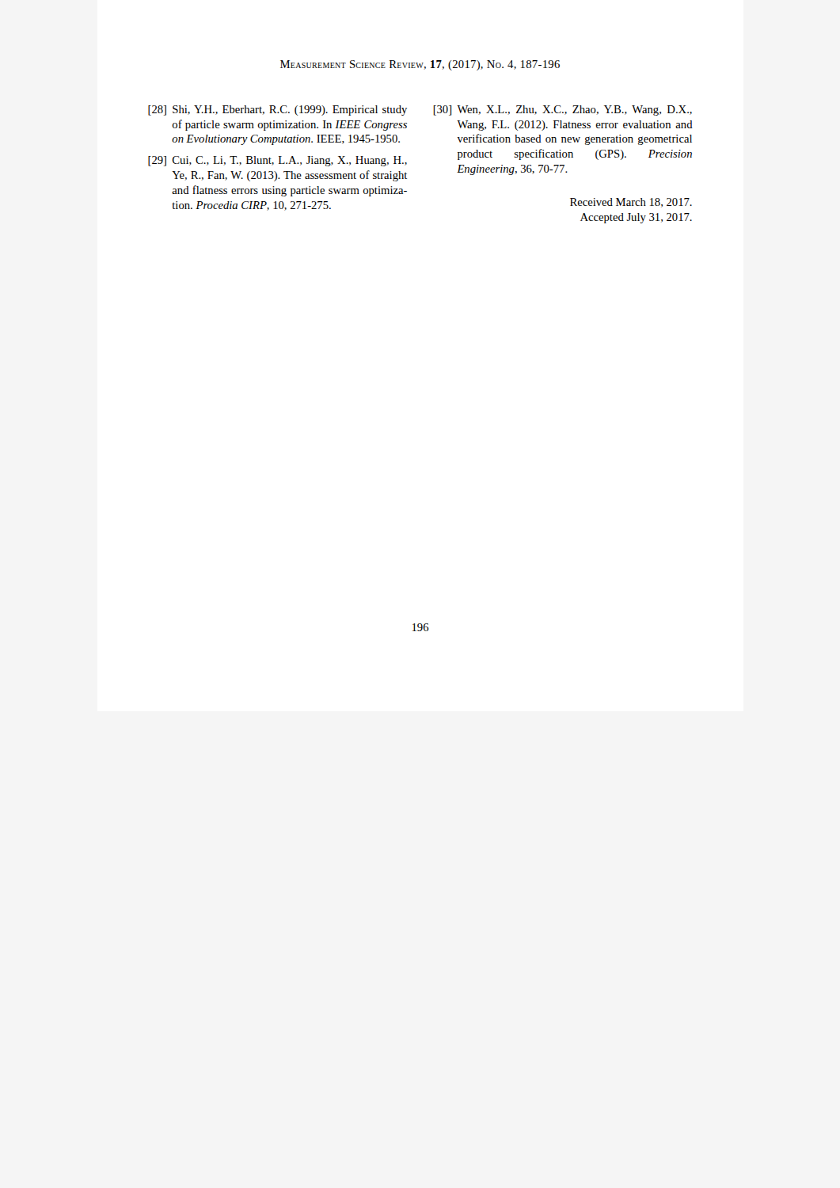Measurement Science Review, 17, (2017), No. 4, 187-196
[28] Shi, Y.H., Eberhart, R.C. (1999). Empirical study of particle swarm optimization. In IEEE Congress on Evolutionary Computation. IEEE, 1945-1950.
[29] Cui, C., Li, T., Blunt, L.A., Jiang, X., Huang, H., Ye, R., Fan, W. (2013). The assessment of straight and flatness errors using particle swarm optimization. Procedia CIRP, 10, 271-275.
[30] Wen, X.L., Zhu, X.C., Zhao, Y.B., Wang, D.X., Wang, F.L. (2012). Flatness error evaluation and verification based on new generation geometrical product specification (GPS). Precision Engineering, 36, 70-77.
Received March 18, 2017.
Accepted July 31, 2017.
196